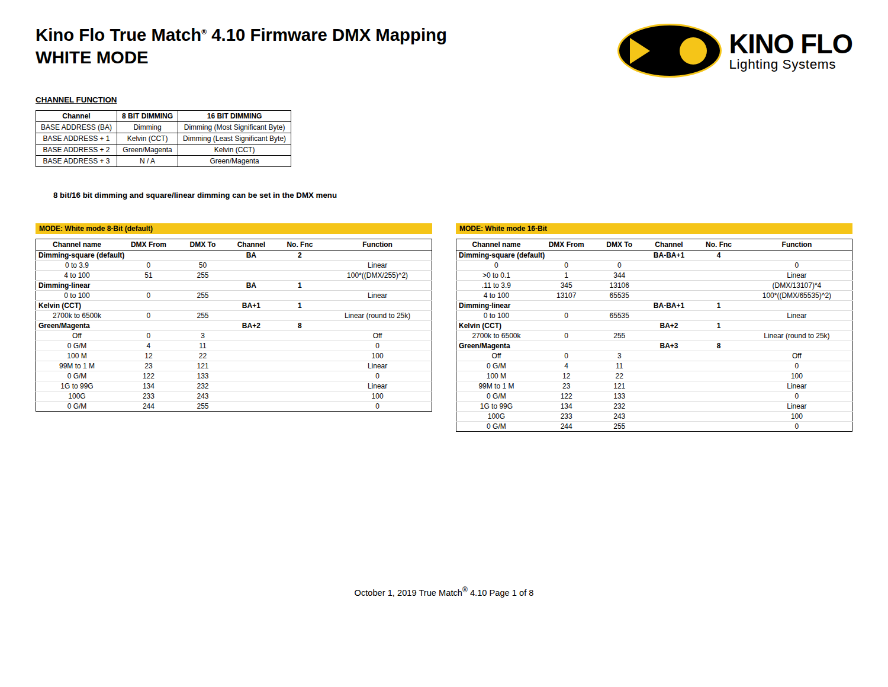Kino Flo True Match® 4.10 Firmware DMX Mapping
WHITE MODE
KINO FLO
Lighting Systems
CHANNEL FUNCTION
| Channel | 8 BIT DIMMING | 16 BIT DIMMING |
| --- | --- | --- |
| BASE ADDRESS (BA) | Dimming | Dimming (Most Significant Byte) |
| BASE ADDRESS + 1 | Kelvin (CCT) | Dimming (Least Significant Byte) |
| BASE ADDRESS + 2 | Green/Magenta | Kelvin (CCT) |
| BASE ADDRESS + 3 | N / A | Green/Magenta |
8 bit/16 bit dimming and square/linear dimming can be set in the DMX menu
MODE: White mode 8-Bit (default)
| Channel name | DMX From | DMX To | Channel | No. Fnc | Function |
| --- | --- | --- | --- | --- | --- |
| Dimming-square (default) | BA | 2 | |
| 0 to 3.9 | 0 | 50 | | | Linear |
| 4 to 100 | 51 | 255 | | | 100*((DMX/255)^2) |
| Dimming-linear | BA | 1 | |
| 0 to 100 | 0 | 255 | | | Linear |
| Kelvin (CCT) | BA+1 | 1 | |
| 2700k to 6500k | 0 | 255 | | | Linear (round to 25k) |
| Green/Magenta | BA+2 | 8 | |
| Off | 0 | 3 | | | Off |
| 0 G/M | 4 | 11 | | | 0 |
| 100 M | 12 | 22 | | | 100 |
| 99M to 1 M | 23 | 121 | | | Linear |
| 0 G/M | 122 | 133 | | | 0 |
| 1G to 99G | 134 | 232 | | | Linear |
| 100G | 233 | 243 | | | 100 |
| 0 G/M | 244 | 255 | | | 0 |
MODE: White mode 16-Bit
| Channel name | DMX From | DMX To | Channel | No. Fnc | Function |
| --- | --- | --- | --- | --- | --- |
| Dimming-square (default) | BA-BA+1 | 4 | |
| 0 | 0 | 0 | | | 0 |
| >0 to 0.1 | 1 | 344 | | | Linear |
| .11 to 3.9 | 345 | 13106 | | | (DMX/13107)*4 |
| 4 to 100 | 13107 | 65535 | | | 100*((DMX/65535)^2) |
| Dimming-linear | BA-BA+1 | 1 | |
| 0 to 100 | 0 | 65535 | | | Linear |
| Kelvin (CCT) | BA+2 | 1 | |
| 2700k to 6500k | 0 | 255 | | | Linear (round to 25k) |
| Green/Magenta | BA+3 | 8 | |
| Off | 0 | 3 | | | Off |
| 0 G/M | 4 | 11 | | | 0 |
| 100 M | 12 | 22 | | | 100 |
| 99M to 1 M | 23 | 121 | | | Linear |
| 0 G/M | 122 | 133 | | | 0 |
| 1G to 99G | 134 | 232 | | | Linear |
| 100G | 233 | 243 | | | 100 |
| 0 G/M | 244 | 255 | | | 0 |
October 1, 2019 True Match® 4.10 Page 1 of 8